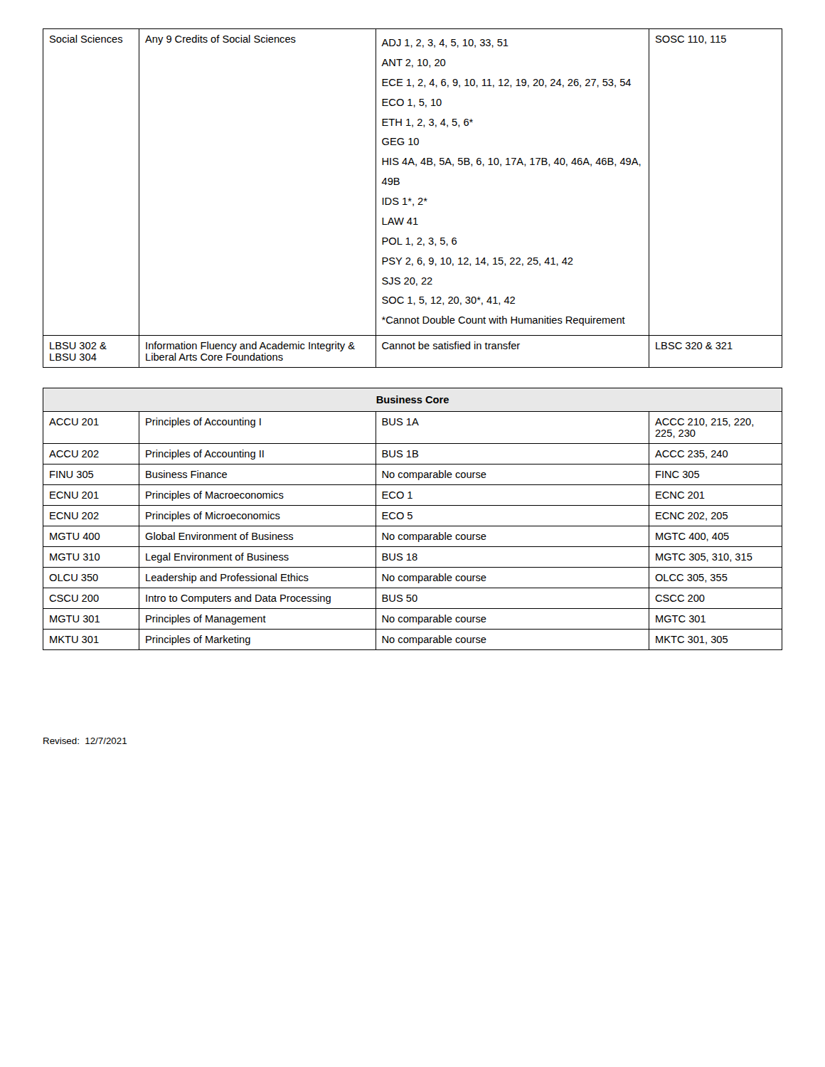| Social Sciences | Any 9 Credits of Social Sciences | ADJ 1, 2, 3, 4, 5, 10, 33, 51 ANT 2, 10, 20 ECE 1, 2, 4, 6, 9, 10, 11, 12, 19, 20, 24, 26, 27, 53, 54 ECO 1, 5, 10 ETH 1, 2, 3, 4, 5, 6* GEG 10 HIS 4A, 4B, 5A, 5B, 6, 10, 17A, 17B, 40, 46A, 46B, 49A, 49B IDS 1*, 2* LAW 41 POL 1, 2, 3, 5, 6 PSY 2, 6, 9, 10, 12, 14, 15, 22, 25, 41, 42 SJS 20, 22 SOC 1, 5, 12, 20, 30*, 41, 42 *Cannot Double Count with Humanities Requirement | SOSC 110, 115 |
| LBSU 302 & LBSU 304 | Information Fluency and Academic Integrity & Liberal Arts Core Foundations | Cannot be satisfied in transfer | LBSC 320 & 321 |
| Business Core |
| ACCU 201 | Principles of Accounting I | BUS 1A | ACCC 210, 215, 220, 225, 230 |
| ACCU 202 | Principles of Accounting II | BUS 1B | ACCC 235, 240 |
| FINU 305 | Business Finance | No comparable course | FINC 305 |
| ECNU 201 | Principles of Macroeconomics | ECO 1 | ECNC 201 |
| ECNU 202 | Principles of Microeconomics | ECO 5 | ECNC 202, 205 |
| MGTU 400 | Global Environment of Business | No comparable course | MGTC 400, 405 |
| MGTU 310 | Legal Environment of Business | BUS 18 | MGTC 305, 310, 315 |
| OLCU 350 | Leadership and Professional Ethics | No comparable course | OLCC 305, 355 |
| CSCU 200 | Intro to Computers and Data Processing | BUS 50 | CSCC 200 |
| MGTU 301 | Principles of Management | No comparable course | MGTC 301 |
| MKTU 301 | Principles of Marketing | No comparable course | MKTC 301, 305 |
Revised: 12/7/2021